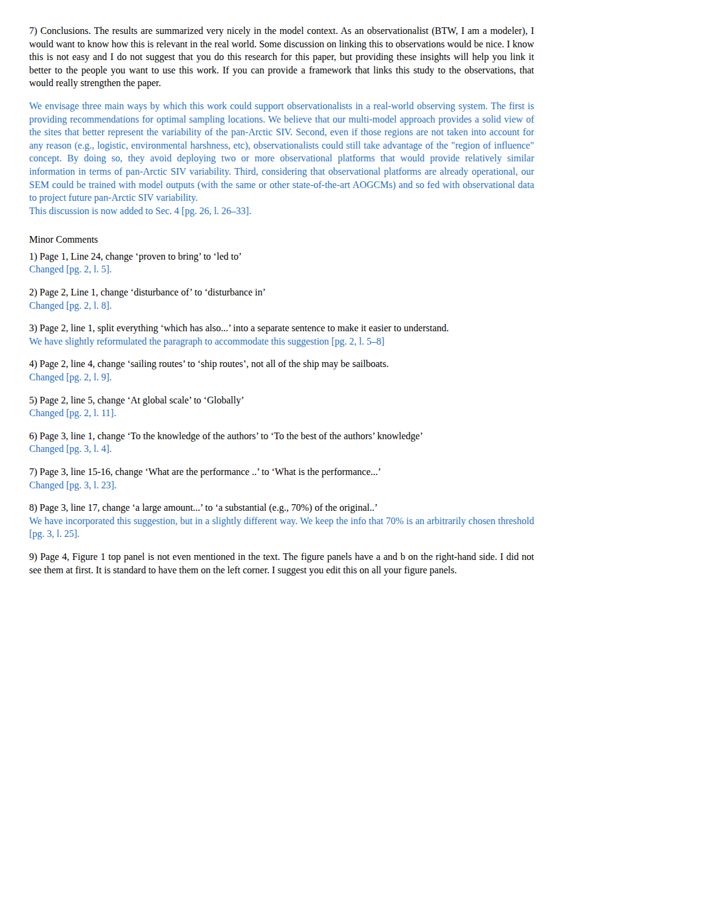7) Conclusions. The results are summarized very nicely in the model context. As an observationalist (BTW, I am a modeler), I would want to know how this is relevant in the real world. Some discussion on linking this to observations would be nice. I know this is not easy and I do not suggest that you do this research for this paper, but providing these insights will help you link it better to the people you want to use this work. If you can provide a framework that links this study to the observations, that would really strengthen the paper.
We envisage three main ways by which this work could support observationalists in a real-world observing system. The first is providing recommendations for optimal sampling locations. We believe that our multi-model approach provides a solid view of the sites that better represent the variability of the pan-Arctic SIV. Second, even if those regions are not taken into account for any reason (e.g., logistic, environmental harshness, etc), observationalists could still take advantage of the "region of influence" concept. By doing so, they avoid deploying two or more observational platforms that would provide relatively similar information in terms of pan-Arctic SIV variability. Third, considering that observational platforms are already operational, our SEM could be trained with model outputs (with the same or other state-of-the-art AOGCMs) and so fed with observational data to project future pan-Arctic SIV variability.
This discussion is now added to Sec. 4 [pg. 26, l. 26–33].
Minor Comments
1) Page 1, Line 24, change ‘proven to bring’ to ‘led to’
Changed [pg. 2, l. 5].
2) Page 2, Line 1, change ‘disturbance of’ to ‘disturbance in’
Changed [pg. 2, l. 8].
3) Page 2, line 1, split everything ‘which has also...’ into a separate sentence to make it easier to understand.
We have slightly reformulated the paragraph to accommodate this suggestion [pg. 2, l. 5–8]
4) Page 2, line 4, change ‘sailing routes’ to ‘ship routes’, not all of the ship may be sailboats.
Changed [pg. 2, l. 9].
5) Page 2, line 5, change ‘At global scale’ to ‘Globally’
Changed [pg. 2, l. 11].
6) Page 3, line 1, change ‘To the knowledge of the authors’ to ‘To the best of the authors’ knowledge’
Changed [pg. 3, l. 4].
7) Page 3, line 15-16, change ‘What are the performance ..’ to ‘What is the performance...’
Changed [pg. 3, l. 23].
8) Page 3, line 17, change ‘a large amount...’ to ‘a substantial (e.g., 70%) of the original..’
We have incorporated this suggestion, but in a slightly different way. We keep the info that 70% is an arbitrarily chosen threshold [pg. 3, l. 25].
9) Page 4, Figure 1 top panel is not even mentioned in the text. The figure panels have a and b on the right-hand side. I did not see them at first. It is standard to have them on the left corner. I suggest you edit this on all your figure panels.